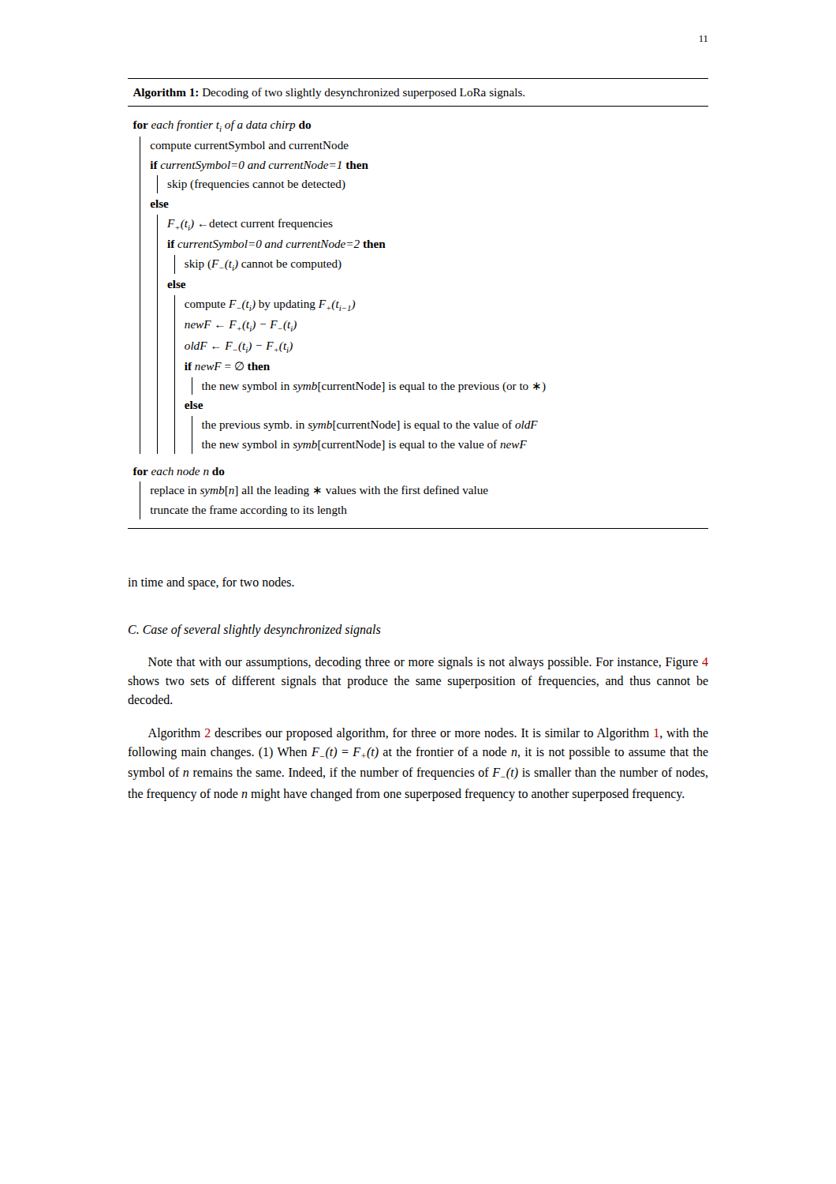11
Algorithm 1: Decoding of two slightly desynchronized superposed LoRa signals.
for each frontier ti of a data chirp do
compute currentSymbol and currentNode
if currentSymbol=0 and currentNode=1 then
skip (frequencies cannot be detected)
else
F+(ti) ←detect current frequencies
if currentSymbol=0 and currentNode=2 then
skip (F−(ti) cannot be computed)
else
compute F−(ti) by updating F+(ti−1)
newF ← F+(ti) − F−(ti)
oldF ← F−(ti) − F+(ti)
if newF = ∅ then
the new symbol in symb[currentNode] is equal to the previous (or to ∗)
else
the previous symb. in symb[currentNode] is equal to the value of oldF
the new symbol in symb[currentNode] is equal to the value of newF
for each node n do
replace in symb[n] all the leading ∗ values with the first defined value
truncate the frame according to its length
in time and space, for two nodes.
C. Case of several slightly desynchronized signals
Note that with our assumptions, decoding three or more signals is not always possible. For instance, Figure 4 shows two sets of different signals that produce the same superposition of frequencies, and thus cannot be decoded.
Algorithm 2 describes our proposed algorithm, for three or more nodes. It is similar to Algorithm 1, with the following main changes. (1) When F−(t) = F+(t) at the frontier of a node n, it is not possible to assume that the symbol of n remains the same. Indeed, if the number of frequencies of F−(t) is smaller than the number of nodes, the frequency of node n might have changed from one superposed frequency to another superposed frequency.